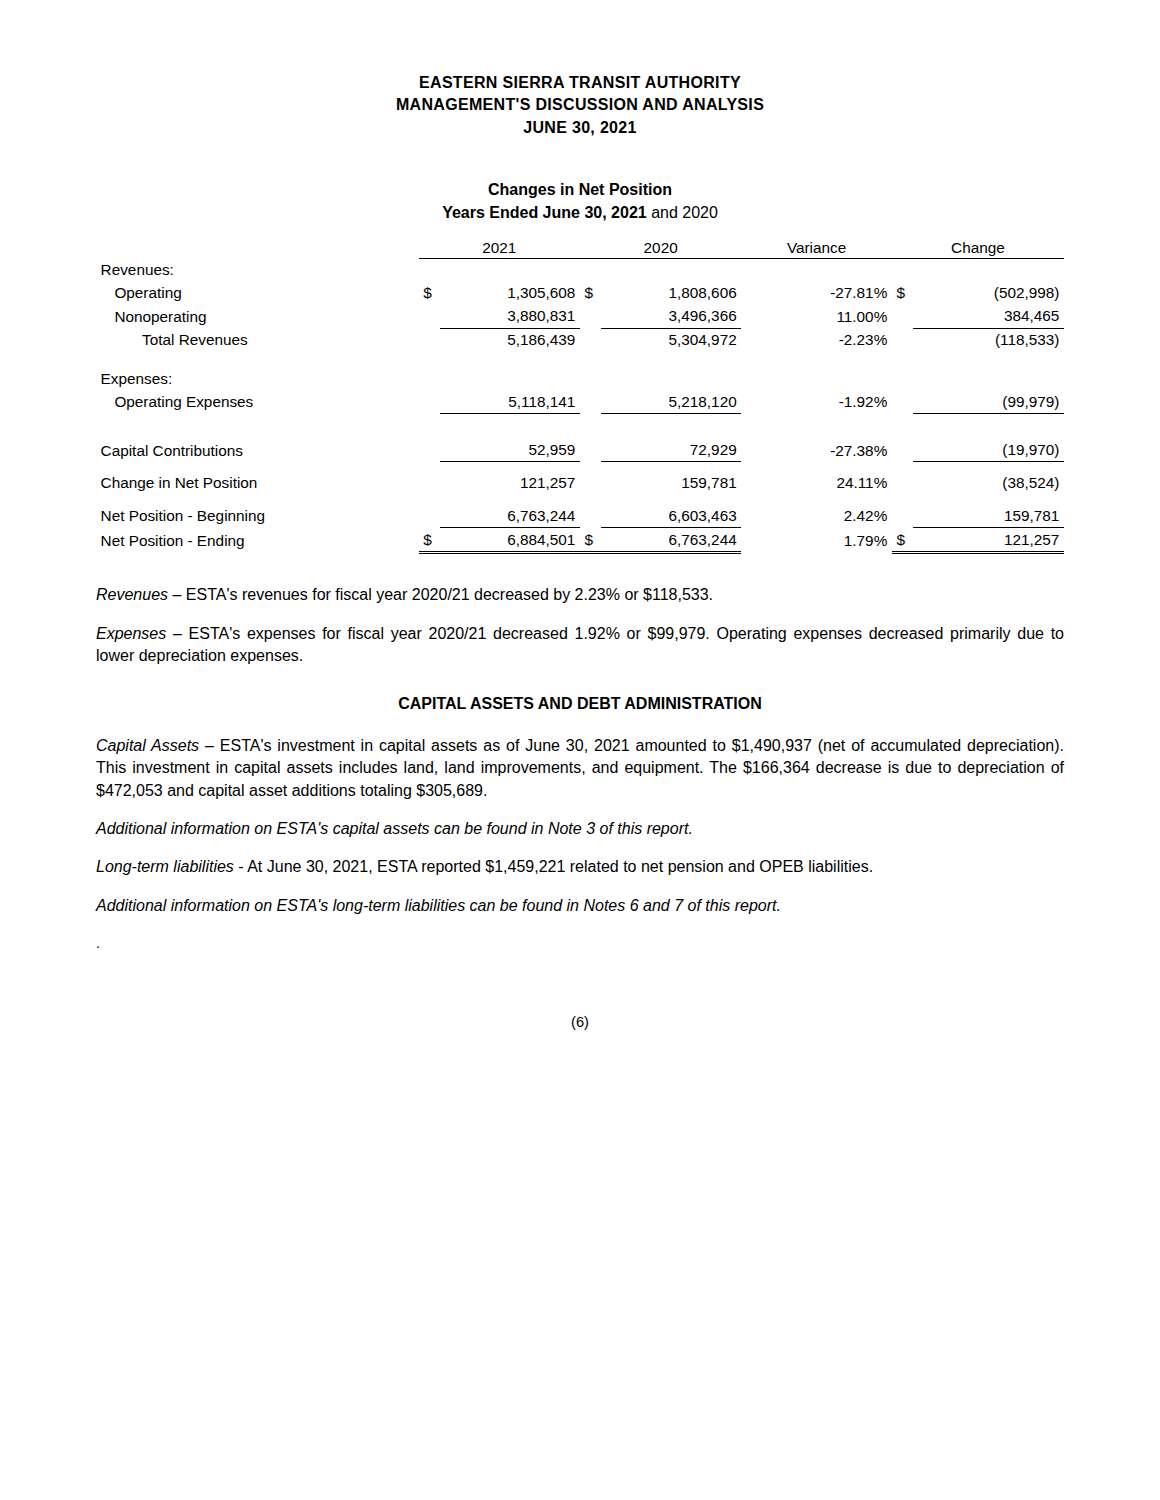EASTERN SIERRA TRANSIT AUTHORITY
MANAGEMENT'S DISCUSSION AND ANALYSIS
JUNE 30, 2021
Changes in Net Position
Years Ended June 30, 2021 and 2020
| | 2021 | 2020 | Variance | Change |
| --- | --- | --- | --- | --- |
| Revenues: | | | | | | | |
| Operating | $ | 1,305,608 | $ | 1,808,606 | -27.81% | $ | (502,998) |
| Nonoperating | | 3,880,831 | | 3,496,366 | 11.00% | | 384,465 |
| Total Revenues | | 5,186,439 | | 5,304,972 | -2.23% | | (118,533) |
| Expenses: | | | | | | | |
| Operating Expenses | | 5,118,141 | | 5,218,120 | -1.92% | | (99,979) |
| Capital Contributions | | 52,959 | | 72,929 | -27.38% | | (19,970) |
| Change in Net Position | | 121,257 | | 159,781 | 24.11% | | (38,524) |
| Net Position - Beginning | | 6,763,244 | | 6,603,463 | 2.42% | | 159,781 |
| Net Position - Ending | $ | 6,884,501 | $ | 6,763,244 | 1.79% | $ | 121,257 |
Revenues – ESTA's revenues for fiscal year 2020/21 decreased by 2.23% or $118,533.
Expenses – ESTA's expenses for fiscal year 2020/21 decreased 1.92% or $99,979. Operating expenses decreased primarily due to lower depreciation expenses.
CAPITAL ASSETS AND DEBT ADMINISTRATION
Capital Assets – ESTA's investment in capital assets as of June 30, 2021 amounted to $1,490,937 (net of accumulated depreciation). This investment in capital assets includes land, land improvements, and equipment. The $166,364 decrease is due to depreciation of $472,053 and capital asset additions totaling $305,689.
Additional information on ESTA's capital assets can be found in Note 3 of this report.
Long-term liabilities - At June 30, 2021, ESTA reported $1,459,221 related to net pension and OPEB liabilities.
Additional information on ESTA's long-term liabilities can be found in Notes 6 and 7 of this report.
.
(6)